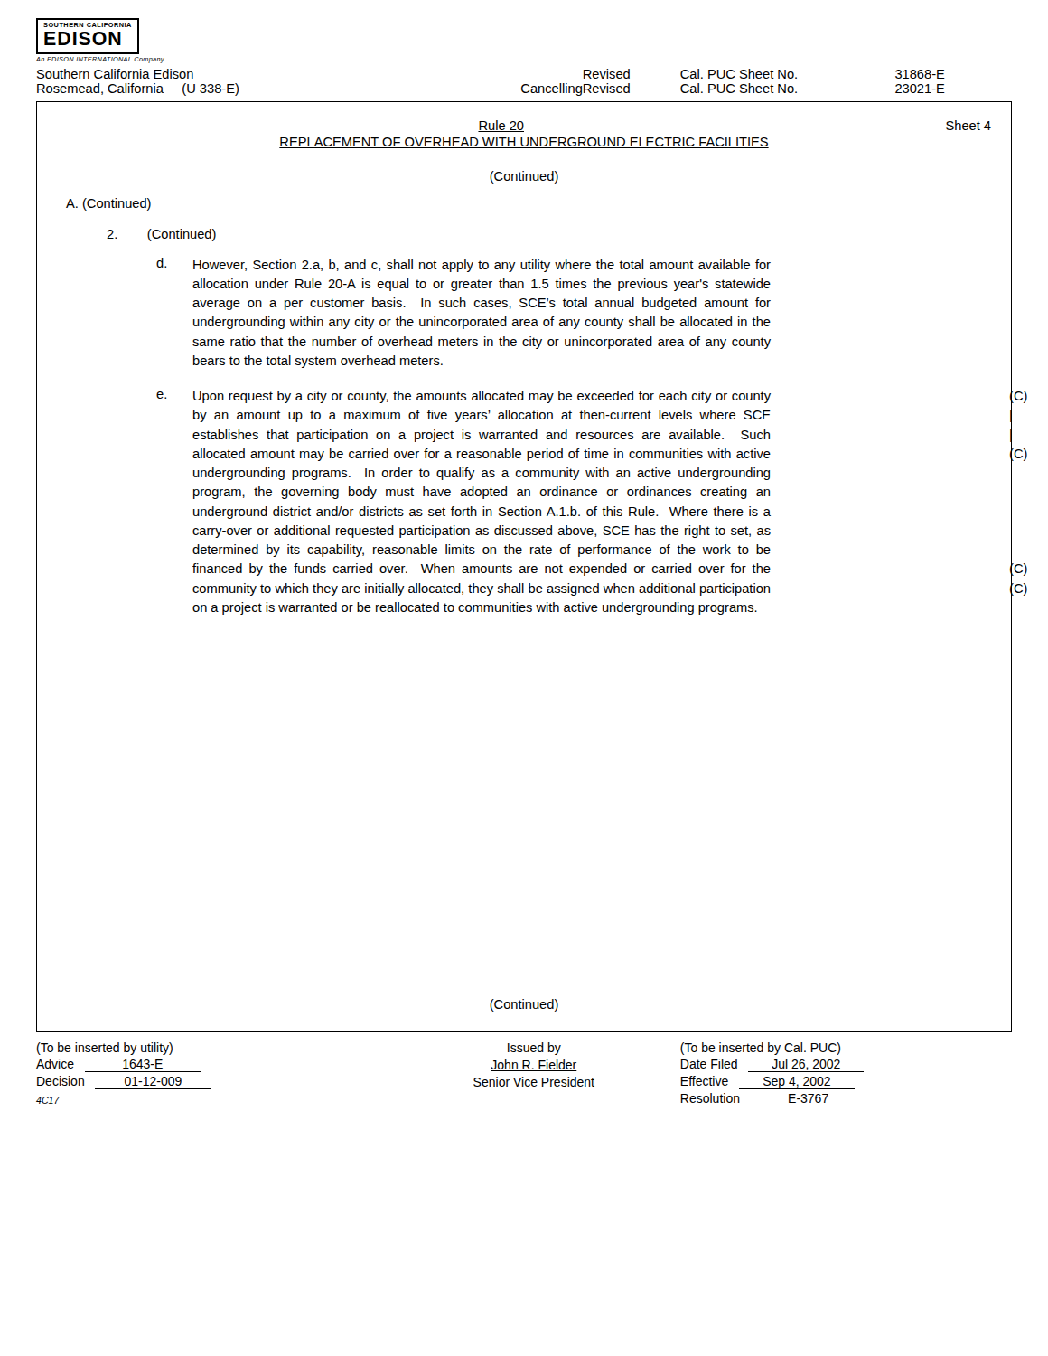SOUTHERN CALIFORNIA EDISON
An EDISON INTERNATIONAL Company
| Southern California Edison | | Revised | Cal. PUC Sheet No. | 31868-E |
| Rosemead, California (U 338-E) | Cancelling | Revised | Cal. PUC Sheet No. | 23021-E |
Sheet 4 Rule 20
REPLACEMENT OF OVERHEAD WITH UNDERGROUND ELECTRIC FACILITIES
(Continued)
A. (Continued)
2. (Continued)
d.
However, Section 2.a, b, and c, shall not apply to any utility where the total amount available for allocation under Rule 20-A is equal to or greater than 1.5 times the previous year's statewide average on a per customer basis. In such cases, SCE’s total annual budgeted amount for undergrounding within any city or the unincorporated area of any county shall be allocated in the same ratio that the number of overhead meters in the city or unincorporated area of any county bears to the total system overhead meters.
e.
Upon request by a city or county, the amounts allocated may be exceeded for each city or county by an amount up to a maximum of five years’ allocation at then-current levels where SCE establishes that participation on a project is warranted and resources are available. Such allocated amount may be carried over for a reasonable period of time in communities with active undergrounding programs. In order to qualify as a community with an active undergrounding program, the governing body must have adopted an ordinance or ordinances creating an underground district and/or districts as set forth in Section A.1.b. of this Rule. Where there is a carry-over or additional requested participation as discussed above, SCE has the right to set, as determined by its capability, reasonable limits on the rate of performance of the work to be financed by the funds carried over. When amounts are not expended or carried over for the community to which they are initially allocated, they shall be assigned when additional participation on a project is warranted or be reallocated to communities with active undergrounding programs.
(C)
|
|
(C)
(C)
(C)
(Continued)
| (To be inserted by utility) | Issued by | (To be inserted by Cal. PUC) |
| Advice 1643-E | John R. Fielder | Date Filed Jul 26, 2002 |
| Decision 01-12-009 | Senior Vice President | Effective Sep 4, 2002 |
| 4C17 | | Resolution E-3767 |